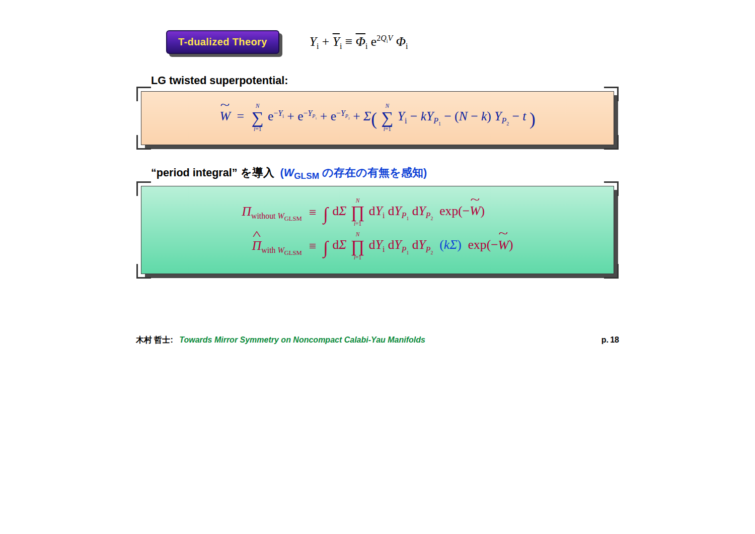T-dualized Theory
Yi + Yi ≡ Φi e2QiV Φi
LG twisted superpotential:
W = N ∑ i=1 e−Yi + e−YP1 + e−YP2 + Σ( N ∑ i=1 Yi − kYP1 − (N − k) YP2 − t )
“period integral” を導入 (WGLSM の存在の有無を感知)
Πwithout WGLSM
≡
∫ dΣ N ∏ i=1 dYi dYP1 dYP2 exp(−W)
Πwith WGLSM
≡
∫ dΣ N ∏ i=1 dYi dYP1 dYP2 (kΣ) exp(−W)
木村 哲士: Towards Mirror Symmetry on Noncompact Calabi-Yau Manifolds
p. 18